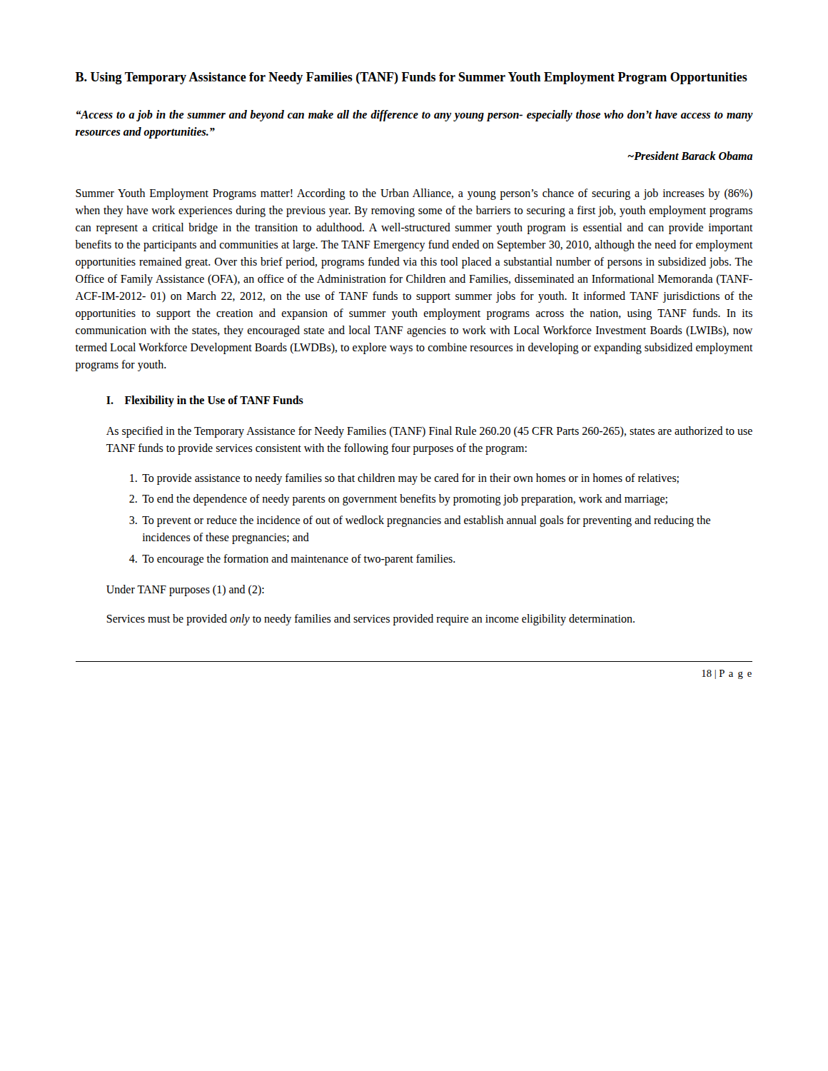B. Using Temporary Assistance for Needy Families (TANF) Funds for Summer Youth Employment Program Opportunities
“Access to a job in the summer and beyond can make all the difference to any young person- especially those who don’t have access to many resources and opportunities.”
~President Barack Obama
Summer Youth Employment Programs matter! According to the Urban Alliance, a young person’s chance of securing a job increases by (86%) when they have work experiences during the previous year. By removing some of the barriers to securing a first job, youth employment programs can represent a critical bridge in the transition to adulthood. A well-structured summer youth program is essential and can provide important benefits to the participants and communities at large. The TANF Emergency fund ended on September 30, 2010, although the need for employment opportunities remained great. Over this brief period, programs funded via this tool placed a substantial number of persons in subsidized jobs. The Office of Family Assistance (OFA), an office of the Administration for Children and Families, disseminated an Informational Memoranda (TANF-ACF-IM-2012- 01) on March 22, 2012, on the use of TANF funds to support summer jobs for youth. It informed TANF jurisdictions of the opportunities to support the creation and expansion of summer youth employment programs across the nation, using TANF funds. In its communication with the states, they encouraged state and local TANF agencies to work with Local Workforce Investment Boards (LWIBs), now termed Local Workforce Development Boards (LWDBs), to explore ways to combine resources in developing or expanding subsidized employment programs for youth.
I. Flexibility in the Use of TANF Funds
As specified in the Temporary Assistance for Needy Families (TANF) Final Rule 260.20 (45 CFR Parts 260-265), states are authorized to use TANF funds to provide services consistent with the following four purposes of the program:
To provide assistance to needy families so that children may be cared for in their own homes or in homes of relatives;
To end the dependence of needy parents on government benefits by promoting job preparation, work and marriage;
To prevent or reduce the incidence of out of wedlock pregnancies and establish annual goals for preventing and reducing the incidences of these pregnancies; and
To encourage the formation and maintenance of two-parent families.
Under TANF purposes (1) and (2):
Services must be provided only to needy families and services provided require an income eligibility determination.
18 | P a g e